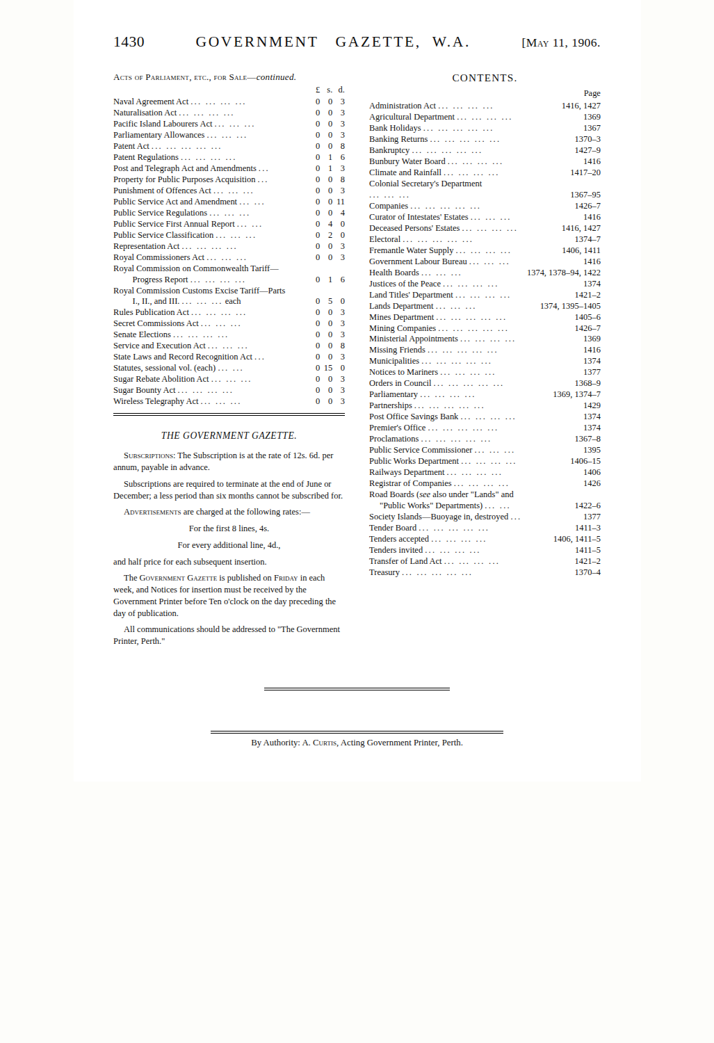1430
GOVERNMENT GAZETTE, W.A.
[May 11, 1906.
Acts of Parliament, etc., for Sale—continued.
| | £ | s. | d. |
| Naval Agreement Act ... ... ... ... | 0 | 0 | 3 |
| Naturalisation Act ... ... ... ... | 0 | 0 | 3 |
| Pacific Island Labourers Act ... ... ... | 0 | 0 | 3 |
| Parliamentary Allowances ... ... ... | 0 | 0 | 3 |
| Patent Act ... ... ... ... ... | 0 | 0 | 8 |
| Patent Regulations ... ... ... ... | 0 | 1 | 6 |
| Post and Telegraph Act and Amendments ... | 0 | 1 | 3 |
| Property for Public Purposes Acquisition ... | 0 | 0 | 8 |
| Punishment of Offences Act ... ... ... | 0 | 0 | 3 |
| Public Service Act and Amendment ... ... | 0 | 0 | 11 |
| Public Service Regulations ... ... ... | 0 | 0 | 4 |
| Public Service First Annual Report ... ... | 0 | 4 | 0 |
| Public Service Classification ... ... ... | 0 | 2 | 0 |
| Representation Act ... ... ... ... | 0 | 0 | 3 |
| Royal Commissioners Act ... ... ... | 0 | 0 | 3 |
| Royal Commission on Commonwealth Tariff— | | | |
| Progress Report ... ... ... ... | 0 | 1 | 6 |
| Royal Commission Customs Excise Tariff—Parts | | | |
| I., II., and III. ... ... ... each | 0 | 5 | 0 |
| Rules Publication Act ... ... ... ... | 0 | 0 | 3 |
| Secret Commissions Act ... ... ... | 0 | 0 | 3 |
| Senate Elections ... ... ... ... | 0 | 0 | 3 |
| Service and Execution Act ... ... ... | 0 | 0 | 8 |
| State Laws and Record Recognition Act ... | 0 | 0 | 3 |
| Statutes, sessional vol. (each) ... ... | 0 | 15 | 0 |
| Sugar Rebate Abolition Act ... ... ... | 0 | 0 | 3 |
| Sugar Bounty Act ... ... ... ... | 0 | 0 | 3 |
| Wireless Telegraphy Act ... ... ... | 0 | 0 | 3 |
THE GOVERNMENT GAZETTE.
Subscriptions: The Subscription is at the rate of 12s. 6d. per annum, payable in advance.
Subscriptions are required to terminate at the end of June or December; a less period than six months cannot be subscribed for.
Advertisements are charged at the following rates:—
For the first 8 lines, 4s.
For every additional line, 4d.,
and half price for each subsequent insertion.
The Government Gazette is published on Friday in each week, and Notices for insertion must be received by the Government Printer before Ten o'clock on the day preceding the day of publication.
All communications should be addressed to "The Government Printer, Perth."
CONTENTS.
| | Page |
| Administration Act ... ... ... ... | 1416, 1427 |
| Agricultural Department ... ... ... ... | 1369 |
| Bank Holidays ... ... ... ... ... | 1367 |
| Banking Returns ... ... ... ... ... | 1370–3 |
| Bankruptcy ... ... ... ... ... | 1427–9 |
| Bunbury Water Board ... ... ... ... | 1416 |
| Climate and Rainfall ... ... ... ... | 1417–20 |
| Colonial Secretary's Department ... ... ... | 1367–95 |
| Companies ... ... ... ... ... | 1426–7 |
| Curator of Intestates' Estates ... ... ... | 1416 |
| Deceased Persons' Estates ... ... ... ... | 1416, 1427 |
| Electoral ... ... ... ... ... | 1374–7 |
| Fremantle Water Supply ... ... ... ... | 1406, 1411 |
| Government Labour Bureau ... ... ... | 1416 |
| Health Boards ... ... ... | 1374, 1378–94, 1422 |
| Justices of the Peace ... ... ... ... | 1374 |
| Land Titles' Department ... ... ... ... | 1421–2 |
| Lands Department ... ... ... | 1374, 1395–1405 |
| Mines Department ... ... ... ... ... | 1405–6 |
| Mining Companies ... ... ... ... ... | 1426–7 |
| Ministerial Appointments ... ... ... ... | 1369 |
| Missing Friends ... ... ... ... ... | 1416 |
| Municipalities ... ... ... ... ... | 1374 |
| Notices to Mariners ... ... ... ... | 1377 |
| Orders in Council ... ... ... ... ... | 1368–9 |
| Parliamentary ... ... ... ... | 1369, 1374–7 |
| Partnerships ... ... ... ... ... | 1429 |
| Post Office Savings Bank ... ... ... ... | 1374 |
| Premier's Office ... ... ... ... ... | 1374 |
| Proclamations ... ... ... ... ... | 1367–8 |
| Public Service Commissioner ... ... ... | 1395 |
| Public Works Department ... ... ... ... | 1406–15 |
| Railways Department ... ... ... ... | 1406 |
| Registrar of Companies ... ... ... ... | 1426 |
| Road Boards ( see also under "Lands" and | |
| "Public Works" Departments) ... ... | 1422–6 |
| Society Islands—Buoyage in, destroyed ... | 1377 |
| Tender Board ... ... ... ... ... | 1411–3 |
| Tenders accepted ... ... ... ... | 1406, 1411–5 |
| Tenders invited ... ... ... ... | 1411–5 |
| Transfer of Land Act ... ... ... ... | 1421–2 |
| Treasury ... ... ... ... ... | 1370–4 |
By Authority: A. Curtis, Acting Government Printer, Perth.